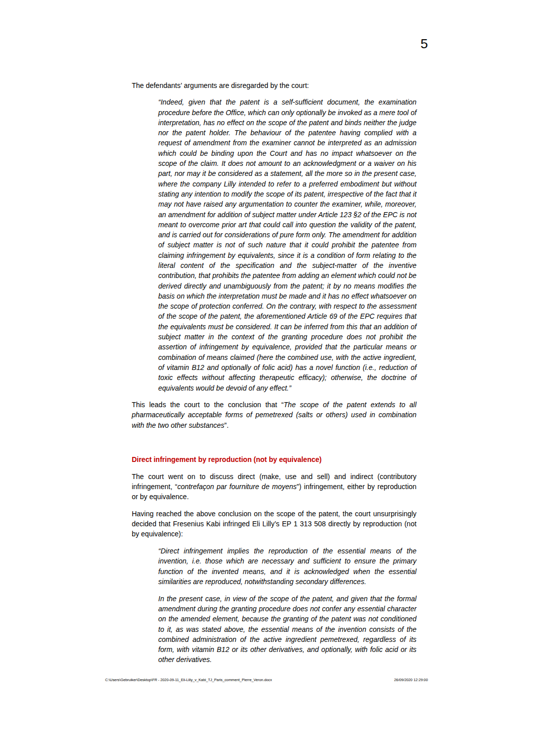5
The defendants’ arguments are disregarded by the court:
“Indeed, given that the patent is a self-sufficient document, the examination procedure before the Office, which can only optionally be invoked as a mere tool of interpretation, has no effect on the scope of the patent and binds neither the judge nor the patent holder. The behaviour of the patentee having complied with a request of amendment from the examiner cannot be interpreted as an admission which could be binding upon the Court and has no impact whatsoever on the scope of the claim. It does not amount to an acknowledgment or a waiver on his part, nor may it be considered as a statement, all the more so in the present case, where the company Lilly intended to refer to a preferred embodiment but without stating any intention to modify the scope of its patent, irrespective of the fact that it may not have raised any argumentation to counter the examiner, while, moreover, an amendment for addition of subject matter under Article 123 §2 of the EPC is not meant to overcome prior art that could call into question the validity of the patent, and is carried out for considerations of pure form only. The amendment for addition of subject matter is not of such nature that it could prohibit the patentee from claiming infringement by equivalents, since it is a condition of form relating to the literal content of the specification and the subject-matter of the inventive contribution, that prohibits the patentee from adding an element which could not be derived directly and unambiguously from the patent; it by no means modifies the basis on which the interpretation must be made and it has no effect whatsoever on the scope of protection conferred. On the contrary, with respect to the assessment of the scope of the patent, the aforementioned Article 69 of the EPC requires that the equivalents must be considered. It can be inferred from this that an addition of subject matter in the context of the granting procedure does not prohibit the assertion of infringement by equivalence, provided that the particular means or combination of means claimed (here the combined use, with the active ingredient, of vitamin B12 and optionally of folic acid) has a novel function (i.e., reduction of toxic effects without affecting therapeutic efficacy); otherwise, the doctrine of equivalents would be devoid of any effect.”
This leads the court to the conclusion that “The scope of the patent extends to all pharmaceutically acceptable forms of pemetrexed (salts or others) used in combination with the two other substances”.
Direct infringement by reproduction (not by equivalence)
The court went on to discuss direct (make, use and sell) and indirect (contributory infringement, “contrefaçon par fourniture de moyens”) infringement, either by reproduction or by equivalence.
Having reached the above conclusion on the scope of the patent, the court unsurprisingly decided that Fresenius Kabi infringed Eli Lilly’s EP 1 313 508 directly by reproduction (not by equivalence):
“Direct infringement implies the reproduction of the essential means of the invention, i.e. those which are necessary and sufficient to ensure the primary function of the invented means, and it is acknowledged when the essential similarities are reproduced, notwithstanding secondary differences.
In the present case, in view of the scope of the patent, and given that the formal amendment during the granting procedure does not confer any essential character on the amended element, because the granting of the patent was not conditioned to it, as was stated above, the essential means of the invention consists of the combined administration of the active ingredient pemetrexed, regardless of its form, with vitamin B12 or its other derivatives, and optionally, with folic acid or its other derivatives.
C:\Users\Gebruiker\Desktop\FR - 2020-09-11_Eli-Lilly_v_Kabi_TJ_Paris_comment_Pierre_Veron.docx 26/09/2020 12:29:00